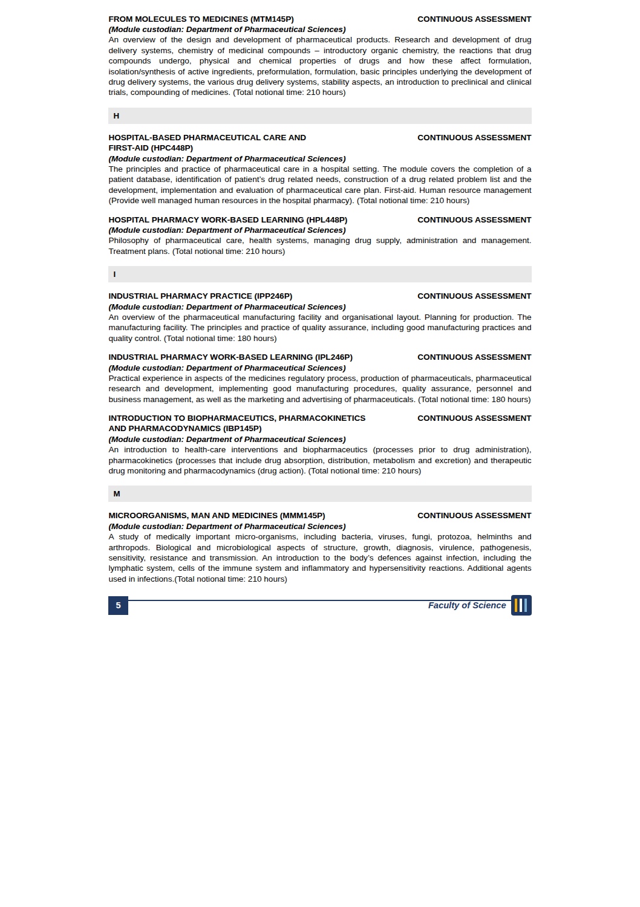From molecules to medicines (MTM145P) Continuous assessment
(Module custodian: Department of Pharmaceutical Sciences)
An overview of the design and development of pharmaceutical products. Research and development of drug delivery systems, chemistry of medicinal compounds – introductory organic chemistry, the reactions that drug compounds undergo, physical and chemical properties of drugs and how these affect formulation, isolation/synthesis of active ingredients, preformulation, formulation, basic principles underlying the development of drug delivery systems, the various drug delivery systems, stability aspects, an introduction to preclinical and clinical trials, compounding of medicines. (Total notional time: 210 hours)
H
Hospital-based pharmaceutical care and
first-aid (HPC448P) Continuous assessment
(Module custodian: Department of Pharmaceutical Sciences)
The principles and practice of pharmaceutical care in a hospital setting. The module covers the completion of a patient database, identification of patient’s drug related needs, construction of a drug related problem list and the development, implementation and evaluation of pharmaceutical care plan. First-aid. Human resource management (Provide well managed human resources in the hospital pharmacy). (Total notional time: 210 hours)
Hospital pharmacy work-based learning (HPL448P) Continuous assessment
(Module custodian: Department of Pharmaceutical Sciences)
Philosophy of pharmaceutical care, health systems, managing drug supply, administration and management. Treatment plans. (Total notional time: 210 hours)
I
Industrial pharmacy practice (IPP246P) Continuous assessment
(Module custodian: Department of Pharmaceutical Sciences)
An overview of the pharmaceutical manufacturing facility and organisational layout. Planning for production. The manufacturing facility. The principles and practice of quality assurance, including good manufacturing practices and quality control. (Total notional time: 180 hours)
Industrial pharmacy work-based learning (IPL246P) Continuous assessment
(Module custodian: Department of Pharmaceutical Sciences)
Practical experience in aspects of the medicines regulatory process, production of pharmaceuticals, pharmaceutical research and development, implementing good manufacturing procedures, quality assurance, personnel and business management, as well as the marketing and advertising of pharmaceuticals. (Total notional time: 180 hours)
Introduction to biopharmaceutics, pharmacokinetics
and pharmacodynamics (IBP145P) Continuous assessment
(Module custodian: Department of Pharmaceutical Sciences)
An introduction to health-care interventions and biopharmaceutics (processes prior to drug administration), pharmacokinetics (processes that include drug absorption, distribution, metabolism and excretion) and therapeutic drug monitoring and pharmacodynamics (drug action). (Total notional time: 210 hours)
M
Microorganisms, man and medicines (MMM145P) Continuous assessment
(Module custodian: Department of Pharmaceutical Sciences)
A study of medically important micro-organisms, including bacteria, viruses, fungi, protozoa, helminths and arthropods. Biological and microbiological aspects of structure, growth, diagnosis, virulence, pathogenesis, sensitivity, resistance and transmission. An introduction to the body’s defences against infection, including the lymphatic system, cells of the immune system and inflammatory and hypersensitivity reactions. Additional agents used in infections.(Total notional time: 210 hours)
5
Faculty of Science